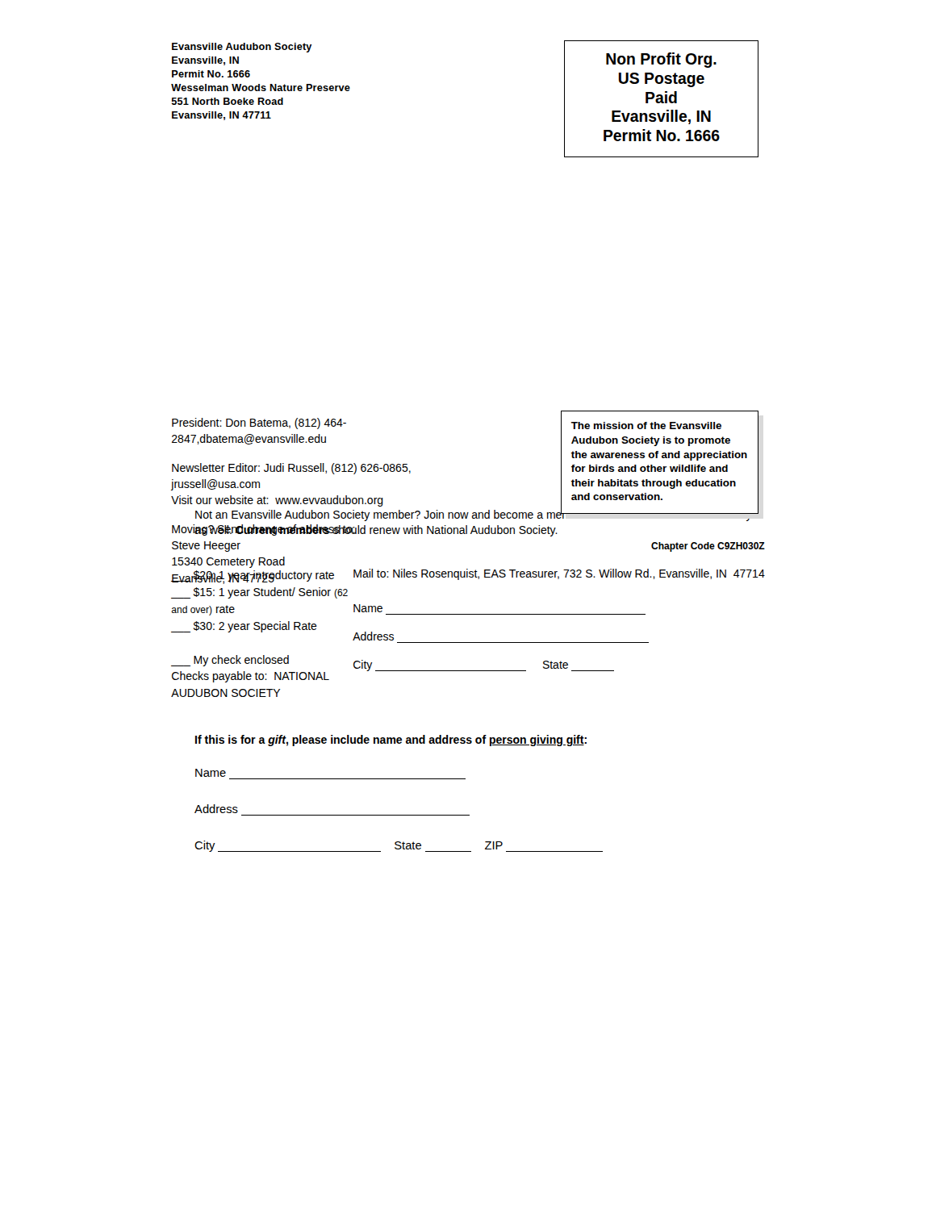Evansville Audubon Society
Evansville, IN
Permit No. 1666
Wesselman Woods Nature Preserve
551 North Boeke Road
Evansville, IN 47711
Non Profit Org.
US Postage
Paid
Evansville, IN
Permit No. 1666
President: Don Batema, (812) 464-2847,dbatema@evansville.edu
Newsletter Editor: Judi Russell, (812) 626-0865, jrussell@usa.com
Visit our website at: www.evvaudubon.org
Moving? Send change of address to: Steve Heeger 15340 Cemetery Road Evansville, IN 47725
The mission of the Evansville Audubon Society is to promote the awareness of and appreciation for birds and other wildlife and their habitats through education and conservation.
Not an Evansville Audubon Society member? Join now and become a member of the National Audubon Society as well. Current members should renew with National Audubon Society.
Chapter Code C9ZH030Z
| ___ $20: 1 year introductory rate ___ $15: 1 year Student/ Senior (62 and over) rate ___ $30: 2 year Special Rate ___ My check enclosed Checks payable to: NATIONAL AUDUBON SOCIETY | Mail to: Niles Rosenquist, EAS Treasurer, 732 S. Willow Rd., Evansville, IN 47714 Name Address City State |
If this is for a gift, please include name and address of person giving gift:
Name
Address
City State ZIP